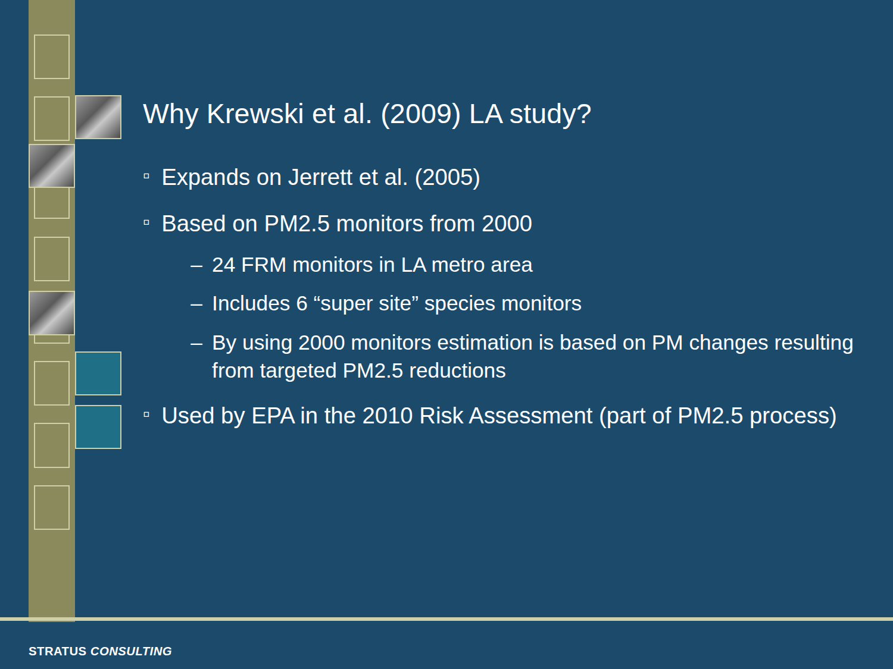Why Krewski et al. (2009) LA study?
Expands on Jerrett et al. (2005)
Based on PM2.5 monitors from 2000
24 FRM monitors in LA metro area
Includes 6 “super site” species monitors
By using 2000 monitors estimation is based on PM changes resulting from targeted PM2.5 reductions
Used by EPA in the 2010 Risk Assessment (part of PM2.5 process)
STRATUS CONSULTING